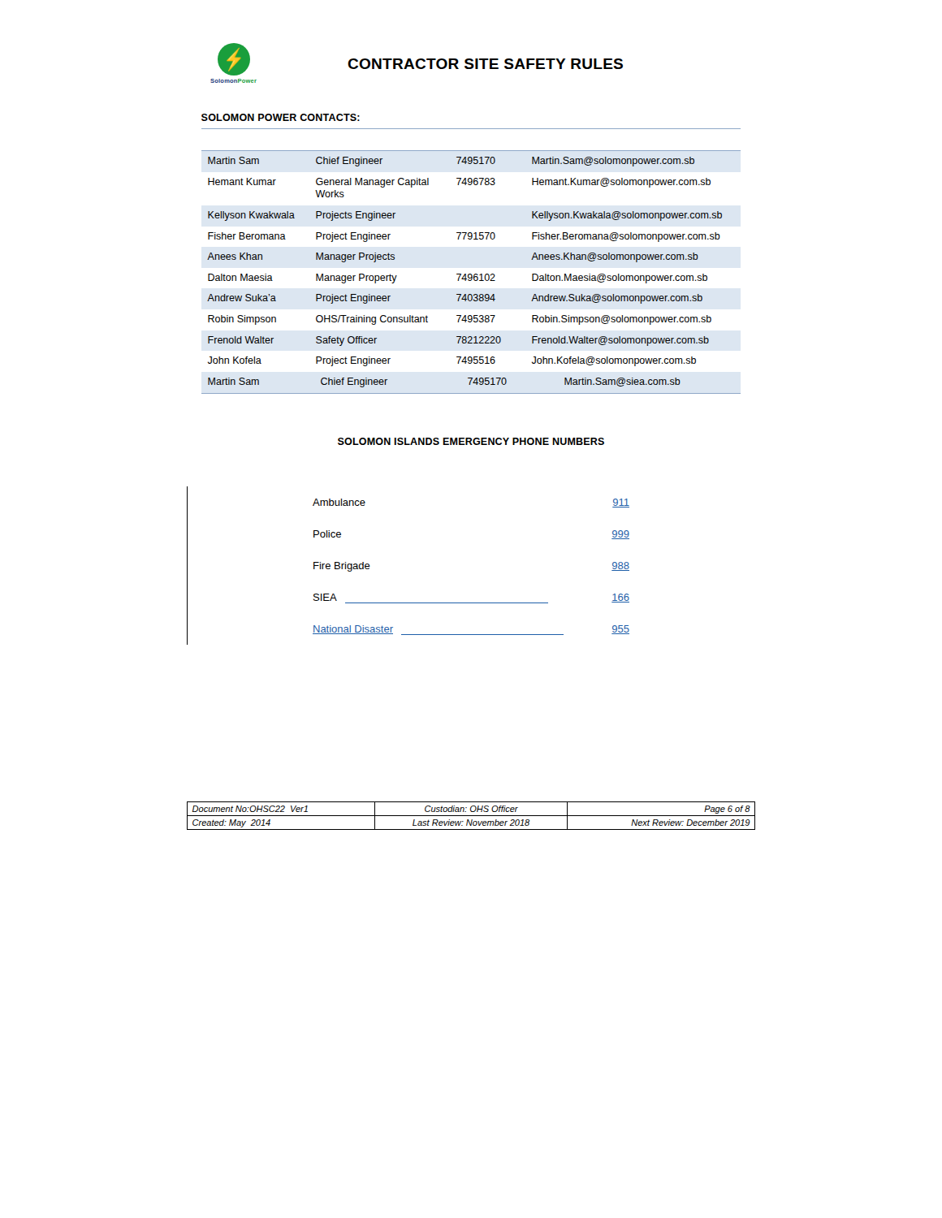⚡
SolomonPower
CONTRACTOR SITE SAFETY RULES
SOLOMON POWER CONTACTS:
| Martin Sam | Chief Engineer | 7495170 | Martin.Sam@solomonpower.com.sb |
| Hemant Kumar | General Manager Capital Works | 7496783 | Hemant.Kumar@solomonpower.com.sb |
| Kellyson Kwakwala | Projects Engineer | | Kellyson.Kwakala@solomonpower.com.sb |
| Fisher Beromana | Project Engineer | 7791570 | Fisher.Beromana@solomonpower.com.sb |
| Anees Khan | Manager Projects | | Anees.Khan@solomonpower.com.sb |
| Dalton Maesia | Manager Property | 7496102 | Dalton.Maesia@solomonpower.com.sb |
| Andrew Suka’a | Project Engineer | 7403894 | Andrew.Suka@solomonpower.com.sb |
| Robin Simpson | OHS/Training Consultant | 7495387 | Robin.Simpson@solomonpower.com.sb |
| Frenold Walter | Safety Officer | 78212220 | Frenold.Walter@solomonpower.com.sb |
| John Kofela | Project Engineer | 7495516 | John.Kofela@solomonpower.com.sb |
| Martin Sam | Chief Engineer | 7495170 | Martin.Sam@siea.com.sb |
SOLOMON ISLANDS EMERGENCY PHONE NUMBERS
| Ambulance | 911 |
| Police | 999 |
| Fire Brigade | 988 |
| SIEA | 166 |
| National Disaster | 955 |
| Document No:OHSC22 Ver1 | Custodian: OHS Officer | Page 6 of 8 |
| Created: May 2014 | Last Review: November 2018 | Next Review: December 2019 |